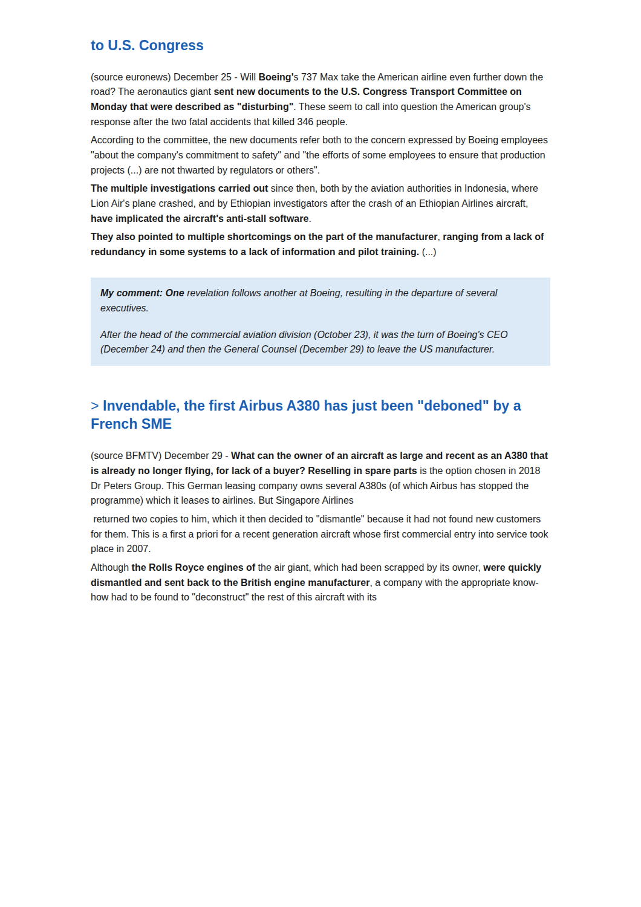to U.S. Congress
(source euronews) December 25 - Will Boeing's 737 Max take the American airline even further down the road? The aeronautics giant sent new documents to the U.S. Congress Transport Committee on Monday that were described as "disturbing". These seem to call into question the American group's response after the two fatal accidents that killed 346 people.
According to the committee, the new documents refer both to the concern expressed by Boeing employees "about the company's commitment to safety" and "the efforts of some employees to ensure that production projects (...) are not thwarted by regulators or others".
The multiple investigations carried out since then, both by the aviation authorities in Indonesia, where Lion Air's plane crashed, and by Ethiopian investigators after the crash of an Ethiopian Airlines aircraft, have implicated the aircraft's anti-stall software.
They also pointed to multiple shortcomings on the part of the manufacturer, ranging from a lack of redundancy in some systems to a lack of information and pilot training. (...)
My comment: One revelation follows another at Boeing, resulting in the departure of several executives.
After the head of the commercial aviation division (October 23), it was the turn of Boeing's CEO (December 24) and then the General Counsel (December 29) to leave the US manufacturer.
> Invendable, the first Airbus A380 has just been "deboned" by a French SME
(source BFMTV) December 29 - What can the owner of an aircraft as large and recent as an A380 that is already no longer flying, for lack of a buyer? Reselling in spare parts is the option chosen in 2018 Dr Peters Group. This German leasing company owns several A380s (of which Airbus has stopped the programme) which it leases to airlines. But Singapore Airlines
returned two copies to him, which it then decided to "dismantle" because it had not found new customers for them. This is a first a priori for a recent generation aircraft whose first commercial entry into service took place in 2007.
Although the Rolls Royce engines of the air giant, which had been scrapped by its owner, were quickly dismantled and sent back to the British engine manufacturer, a company with the appropriate know-how had to be found to "deconstruct" the rest of this aircraft with its